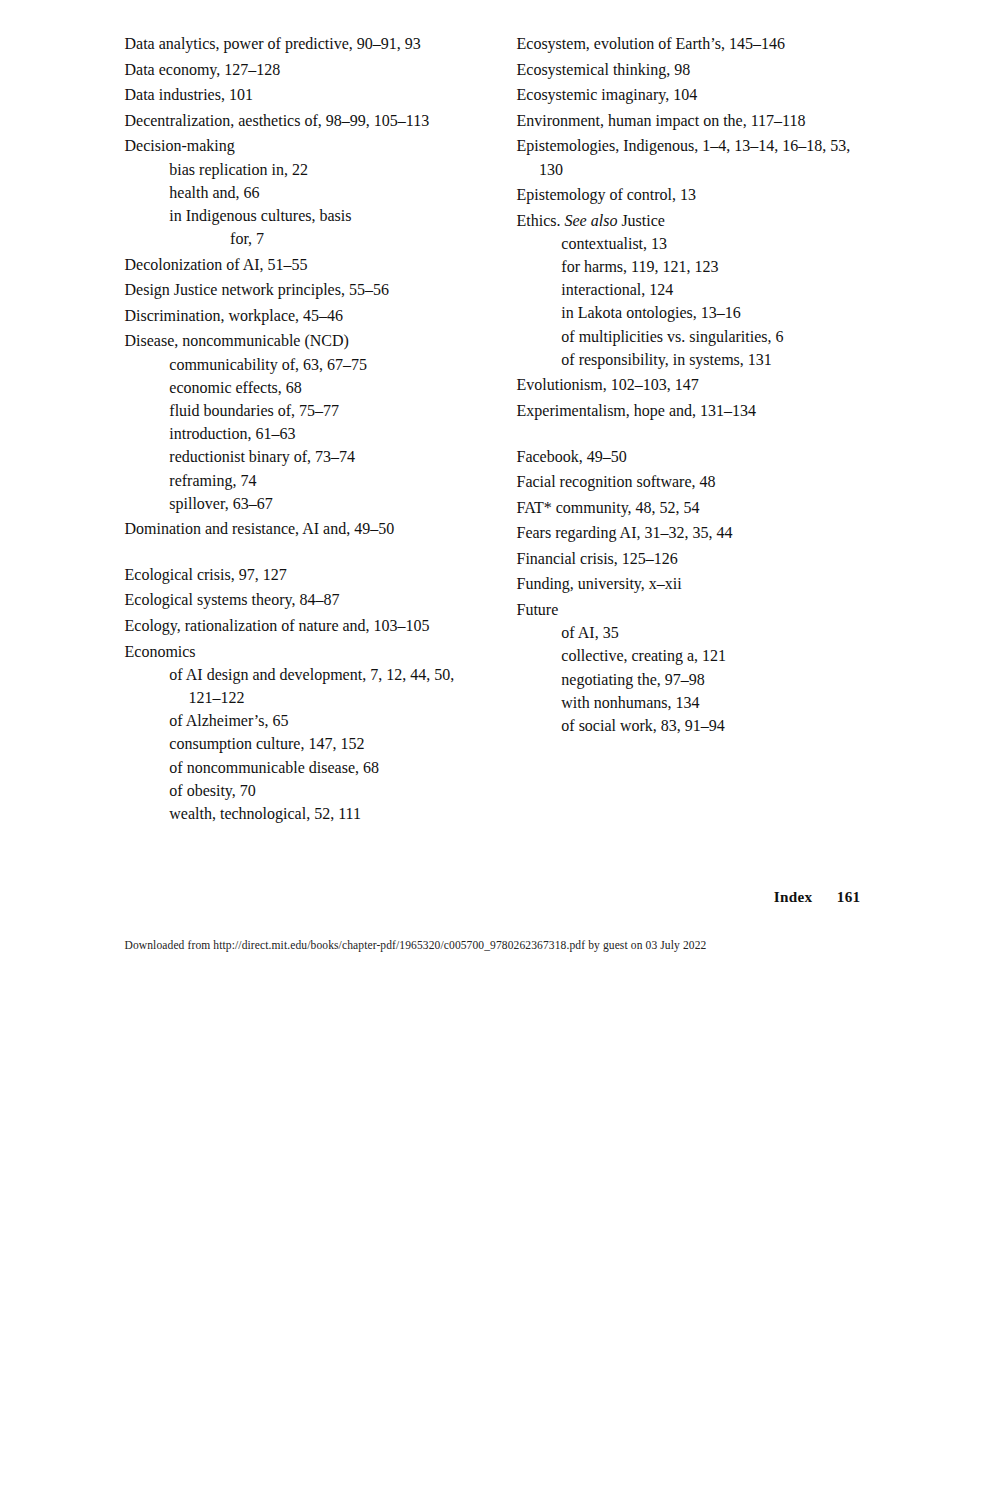Data analytics, power of predictive, 90–91, 93
Data economy, 127–128
Data industries, 101
Decentralization, aesthetics of, 98–99, 105–113
Decision-making
bias replication in, 22
health and, 66
in Indigenous cultures, basis
for, 7
Decolonization of AI, 51–55
Design Justice network principles, 55–56
Discrimination, workplace, 45–46
Disease, noncommunicable (NCD)
communicability of, 63, 67–75
economic effects, 68
fluid boundaries of, 75–77
introduction, 61–63
reductionist binary of, 73–74
reframing, 74
spillover, 63–67
Domination and resistance, AI and, 49–50
Ecological crisis, 97, 127
Ecological systems theory, 84–87
Ecology, rationalization of nature and, 103–105
Economics
of AI design and development, 7, 12, 44, 50, 121–122
of Alzheimer’s, 65
consumption culture, 147, 152
of noncommunicable disease, 68
of obesity, 70
wealth, technological, 52, 111
Ecosystem, evolution of Earth’s, 145–146
Ecosystemical thinking, 98
Ecosystemic imaginary, 104
Environment, human impact on the, 117–118
Epistemologies, Indigenous, 1–4, 13–14, 16–18, 53, 130
Epistemology of control, 13
Ethics. See also Justice
contextualist, 13
for harms, 119, 121, 123
interactional, 124
in Lakota ontologies, 13–16
of multiplicities vs. singularities, 6
of responsibility, in systems, 131
Evolutionism, 102–103, 147
Experimentalism, hope and, 131–134
Facebook, 49–50
Facial recognition software, 48
FAT* community, 48, 52, 54
Fears regarding AI, 31–32, 35, 44
Financial crisis, 125–126
Funding, university, x–xii
Future
of AI, 35
collective, creating a, 121
negotiating the, 97–98
with nonhumans, 134
of social work, 83, 91–94
Index 161
Downloaded from http://direct.mit.edu/books/chapter-pdf/1965320/c005700_9780262367318.pdf by guest on 03 July 2022